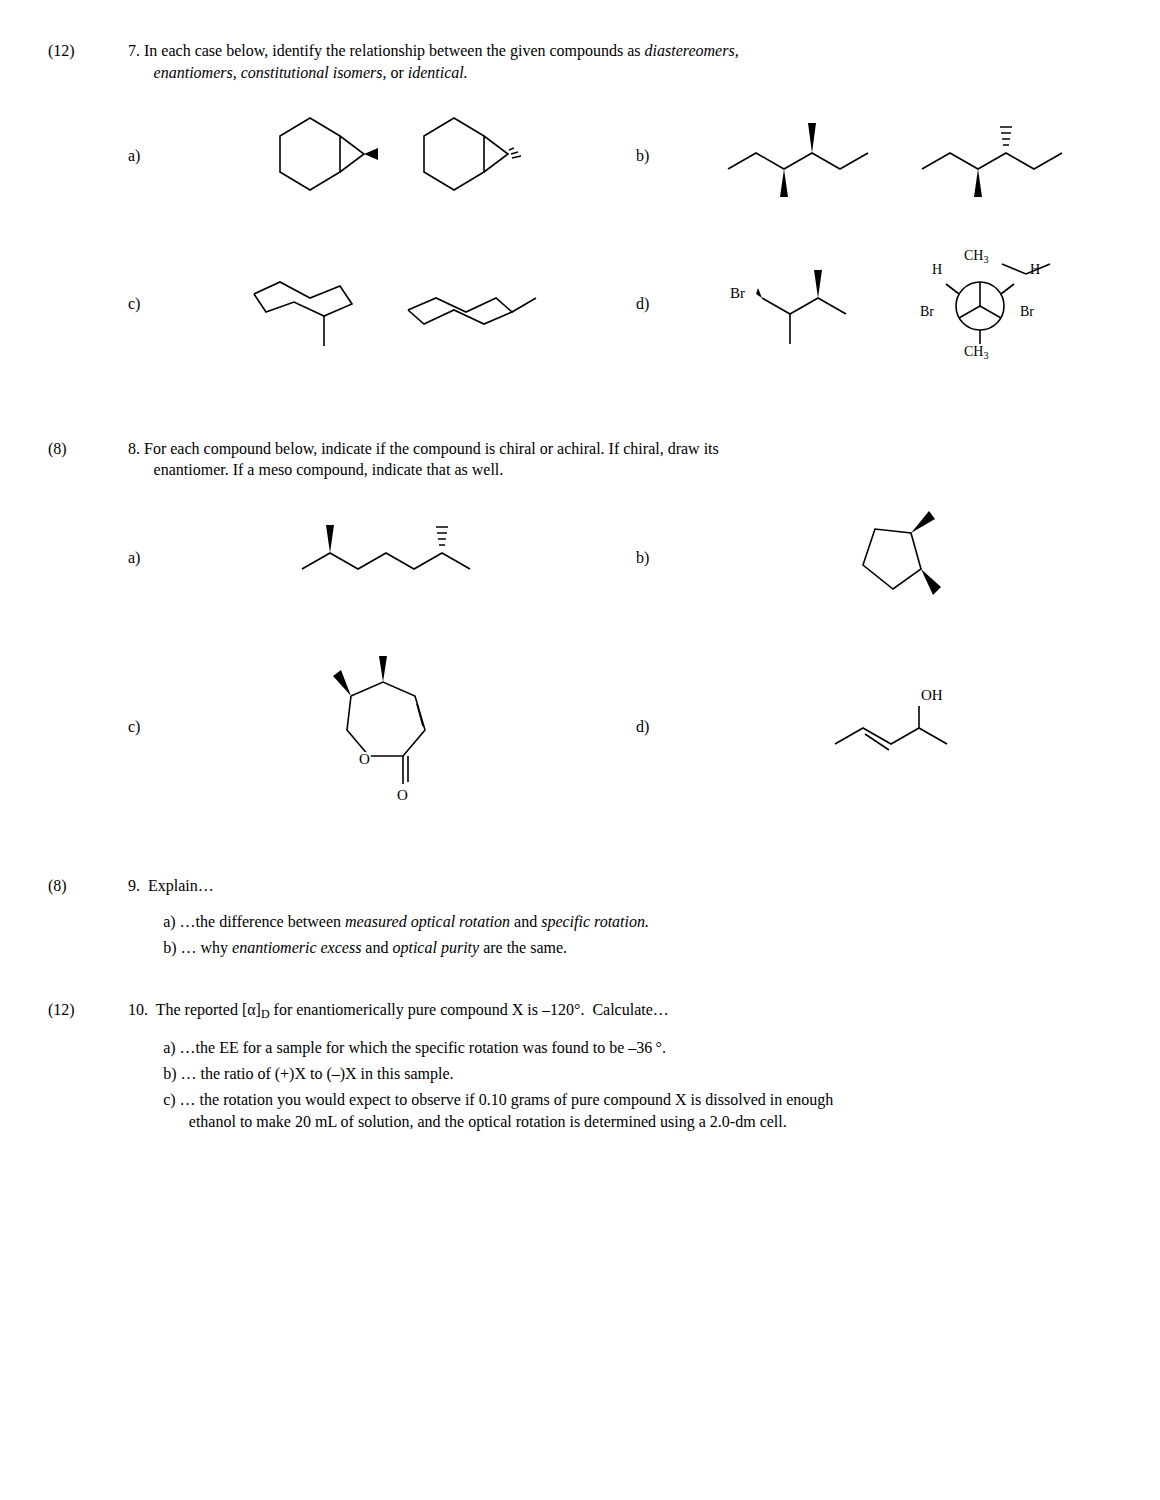(12)
7. In each case below, identify the relationship between the given compounds as diastereomers, enantiomers, constitutional isomers, or identical.
a)
b)
c)
d)
Br CH3 H Br Br H CH3
(8)
8. For each compound below, indicate if the compound is chiral or achiral. If chiral, draw its enantiomer. If a meso compound, indicate that as well.
a)
b)
c)
O O
d)
OH
(8)
9. Explain…
a) …the difference between measured optical rotation and specific rotation.
b) … why enantiomeric excess and optical purity are the same.
(12)
10. The reported [α]D for enantiomerically pure compound X is –120°. Calculate…
a) …the EE for a sample for which the specific rotation was found to be –36 °.
b) … the ratio of (+)X to (–)X in this sample.
c) … the rotation you would expect to observe if 0.10 grams of pure compound X is dissolved in enough ethanol to make 20 mL of solution, and the optical rotation is determined using a 2.0-dm cell.